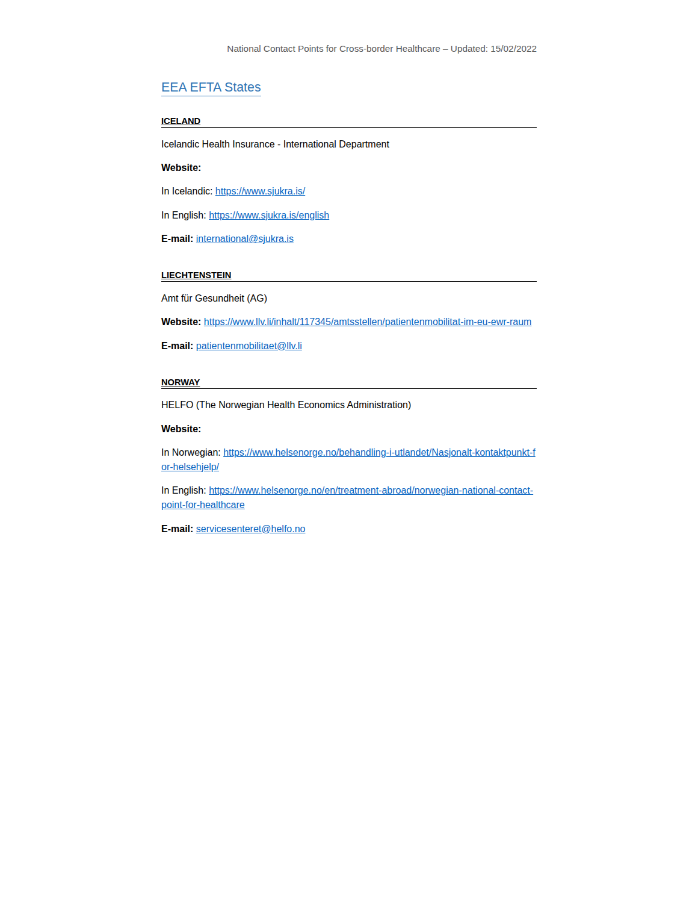National Contact Points for Cross-border Healthcare – Updated: 15/02/2022
EEA EFTA States
ICELAND
Icelandic Health Insurance - International Department
Website:
In Icelandic: https://www.sjukra.is/
In English: https://www.sjukra.is/english
E-mail: international@sjukra.is
LIECHTENSTEIN
Amt für Gesundheit (AG)
Website: https://www.llv.li/inhalt/117345/amtsstellen/patientenmobilitat-im-eu-ewr-raum
E-mail: patientenmobilitaet@llv.li
NORWAY
HELFO (The Norwegian Health Economics Administration)
Website:
In Norwegian: https://www.helsenorge.no/behandling-i-utlandet/Nasjonalt-kontaktpunkt-for-helsehjelp/
In English: https://www.helsenorge.no/en/treatment-abroad/norwegian-national-contact-point-for-healthcare
E-mail: servicesenteret@helfo.no